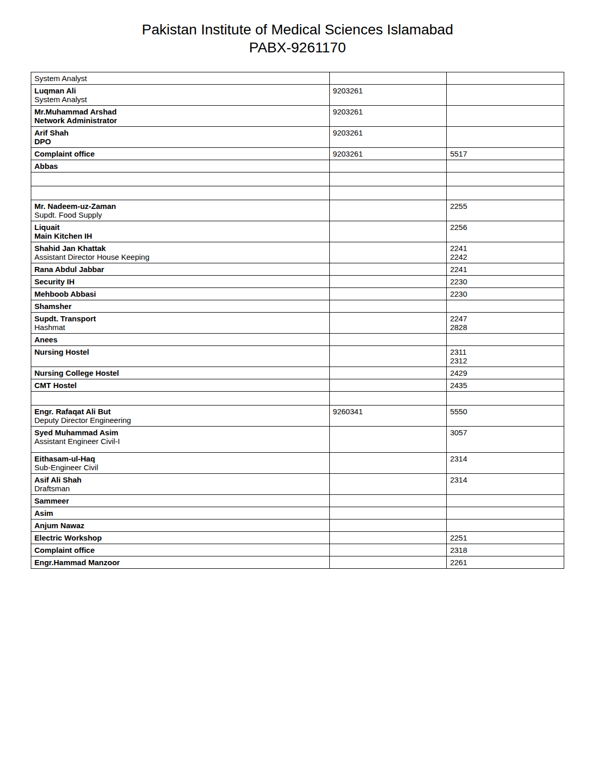Pakistan Institute of Medical Sciences Islamabad PABX-9261170
| System Analyst | | |
| Luqman Ali System Analyst | 9203261 | |
| Mr.Muhammad Arshad Network Administrator | 9203261 | |
| Arif Shah DPO | 9203261 | |
| Complaint office | 9203261 | 5517 |
| Abbas | | |
| Mr. Nadeem-uz-Zaman Supdt. Food Supply | | 2255 |
| Liquait Main Kitchen IH | | 2256 |
| Shahid Jan Khattak Assistant Director House Keeping | | 2241 2242 |
| Rana Abdul Jabbar | | 2241 |
| Security IH | | 2230 |
| Mehboob Abbasi | | 2230 |
| Shamsher | | |
| Supdt. Transport Hashmat | | 2247 2828 |
| Anees | | |
| Nursing Hostel | | 2311 2312 |
| Nursing College Hostel | | 2429 |
| CMT Hostel | | 2435 |
| Engr. Rafaqat Ali But Deputy Director Engineering | 9260341 | 5550 |
| Syed Muhammad Asim Assistant Engineer Civil-I | | 3057 |
| Eithasam-ul-Haq Sub-Engineer Civil | | 2314 |
| Asif Ali Shah Draftsman | | 2314 |
| Sammeer | | |
| Asim | | |
| Anjum Nawaz | | |
| Electric Workshop | | 2251 |
| Complaint office | | 2318 |
| Engr.Hammad Manzoor | | 2261 |